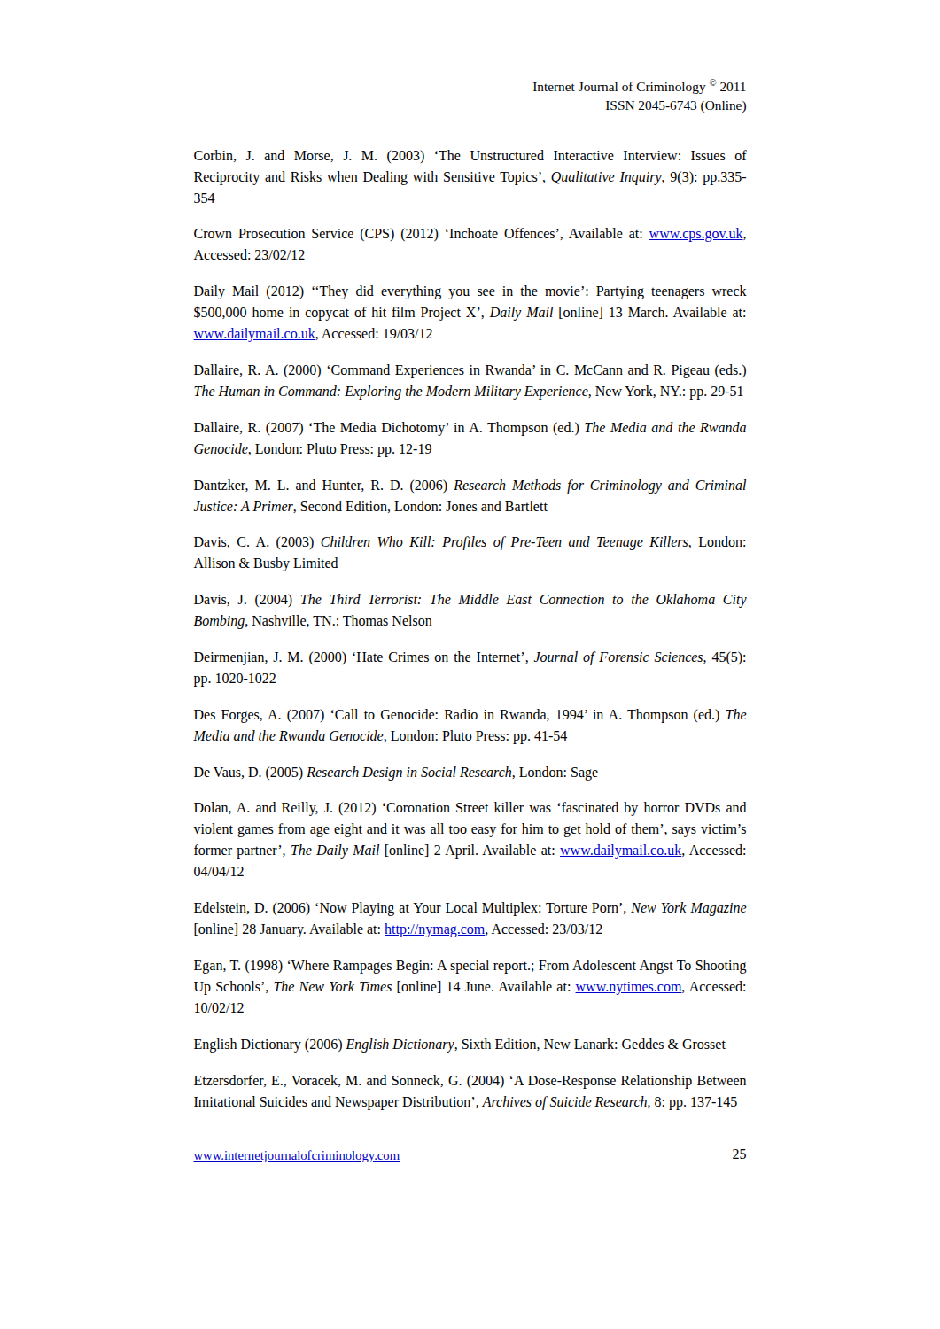Internet Journal of Criminology © 2011
ISSN 2045-6743 (Online)
Corbin, J. and Morse, J. M. (2003) ‘The Unstructured Interactive Interview: Issues of Reciprocity and Risks when Dealing with Sensitive Topics’, Qualitative Inquiry, 9(3): pp.335-354
Crown Prosecution Service (CPS) (2012) ‘Inchoate Offences’, Available at: www.cps.gov.uk, Accessed: 23/02/12
Daily Mail (2012) ‘‘They did everything you see in the movie’: Partying teenagers wreck $500,000 home in copycat of hit film Project X’, Daily Mail [online] 13 March. Available at: www.dailymail.co.uk, Accessed: 19/03/12
Dallaire, R. A. (2000) ‘Command Experiences in Rwanda’ in C. McCann and R. Pigeau (eds.) The Human in Command: Exploring the Modern Military Experience, New York, NY.: pp. 29-51
Dallaire, R. (2007) ‘The Media Dichotomy’ in A. Thompson (ed.) The Media and the Rwanda Genocide, London: Pluto Press: pp. 12-19
Dantzker, M. L. and Hunter, R. D. (2006) Research Methods for Criminology and Criminal Justice: A Primer, Second Edition, London: Jones and Bartlett
Davis, C. A. (2003) Children Who Kill: Profiles of Pre-Teen and Teenage Killers, London: Allison & Busby Limited
Davis, J. (2004) The Third Terrorist: The Middle East Connection to the Oklahoma City Bombing, Nashville, TN.: Thomas Nelson
Deirmenjian, J. M. (2000) ‘Hate Crimes on the Internet’, Journal of Forensic Sciences, 45(5): pp. 1020-1022
Des Forges, A. (2007) ‘Call to Genocide: Radio in Rwanda, 1994’ in A. Thompson (ed.) The Media and the Rwanda Genocide, London: Pluto Press: pp. 41-54
De Vaus, D. (2005) Research Design in Social Research, London: Sage
Dolan, A. and Reilly, J. (2012) ‘Coronation Street killer was ‘fascinated by horror DVDs and violent games from age eight and it was all too easy for him to get hold of them’, says victim’s former partner’, The Daily Mail [online] 2 April. Available at: www.dailymail.co.uk, Accessed: 04/04/12
Edelstein, D. (2006) ‘Now Playing at Your Local Multiplex: Torture Porn’, New York Magazine [online] 28 January. Available at: http://nymag.com, Accessed: 23/03/12
Egan, T. (1998) ‘Where Rampages Begin: A special report.; From Adolescent Angst To Shooting Up Schools’, The New York Times [online] 14 June. Available at: www.nytimes.com, Accessed: 10/02/12
English Dictionary (2006) English Dictionary, Sixth Edition, New Lanark: Geddes & Grosset
Etzersdorfer, E., Voracek, M. and Sonneck, G. (2004) ‘A Dose-Response Relationship Between Imitational Suicides and Newspaper Distribution’, Archives of Suicide Research, 8: pp. 137-145
www.internetjournalofcriminology.com
25